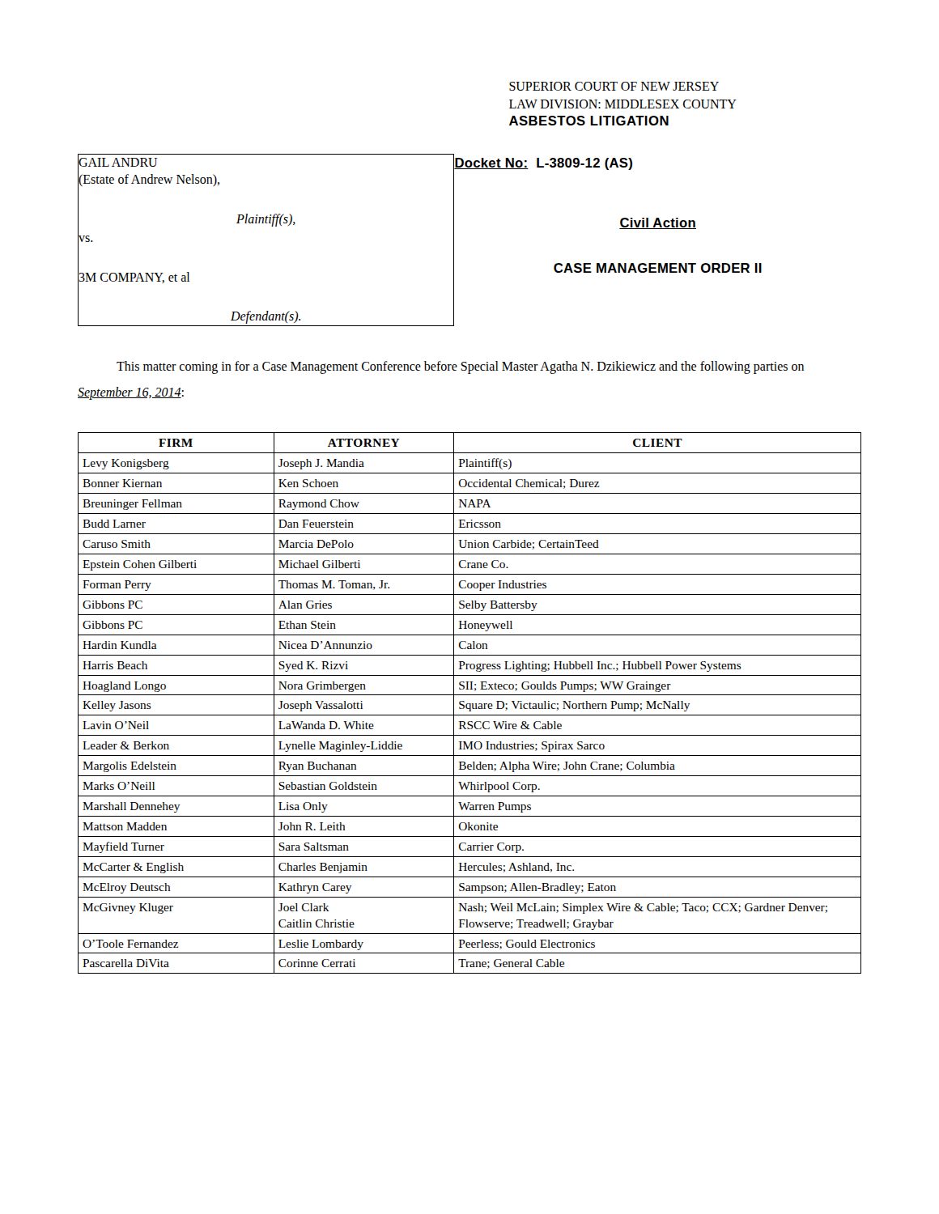SUPERIOR COURT OF NEW JERSEY
LAW DIVISION: MIDDLESEX COUNTY
ASBESTOS LITIGATION
| GAIL ANDRU (Estate of Andrew Nelson), Plaintiff(s), vs. 3M COMPANY, et al Defendant(s). | Docket No: L-3809-12 (AS) Civil Action CASE MANAGEMENT ORDER II |
This matter coming in for a Case Management Conference before Special Master Agatha N. Dzikiewicz and the following parties on September 16, 2014:
| FIRM | ATTORNEY | CLIENT |
| --- | --- | --- |
| Levy Konigsberg | Joseph J. Mandia | Plaintiff(s) |
| Bonner Kiernan | Ken Schoen | Occidental Chemical; Durez |
| Breuninger Fellman | Raymond Chow | NAPA |
| Budd Larner | Dan Feuerstein | Ericsson |
| Caruso Smith | Marcia DePolo | Union Carbide; CertainTeed |
| Epstein Cohen Gilberti | Michael Gilberti | Crane Co. |
| Forman Perry | Thomas M. Toman, Jr. | Cooper Industries |
| Gibbons PC | Alan Gries | Selby Battersby |
| Gibbons PC | Ethan Stein | Honeywell |
| Hardin Kundla | Nicea D’Annunzio | Calon |
| Harris Beach | Syed K. Rizvi | Progress Lighting; Hubbell Inc.; Hubbell Power Systems |
| Hoagland Longo | Nora Grimbergen | SII; Exteco; Goulds Pumps; WW Grainger |
| Kelley Jasons | Joseph Vassalotti | Square D; Victaulic; Northern Pump; McNally |
| Lavin O’Neil | LaWanda D. White | RSCC Wire & Cable |
| Leader & Berkon | Lynelle Maginley-Liddie | IMO Industries; Spirax Sarco |
| Margolis Edelstein | Ryan Buchanan | Belden; Alpha Wire; John Crane; Columbia |
| Marks O’Neill | Sebastian Goldstein | Whirlpool Corp. |
| Marshall Dennehey | Lisa Only | Warren Pumps |
| Mattson Madden | John R. Leith | Okonite |
| Mayfield Turner | Sara Saltsman | Carrier Corp. |
| McCarter & English | Charles Benjamin | Hercules; Ashland, Inc. |
| McElroy Deutsch | Kathryn Carey | Sampson; Allen-Bradley; Eaton |
| McGivney Kluger | Joel Clark Caitlin Christie | Nash; Weil McLain; Simplex Wire & Cable; Taco; CCX; Gardner Denver; Flowserve; Treadwell; Graybar |
| O’Toole Fernandez | Leslie Lombardy | Peerless; Gould Electronics |
| Pascarella DiVita | Corinne Cerrati | Trane; General Cable |